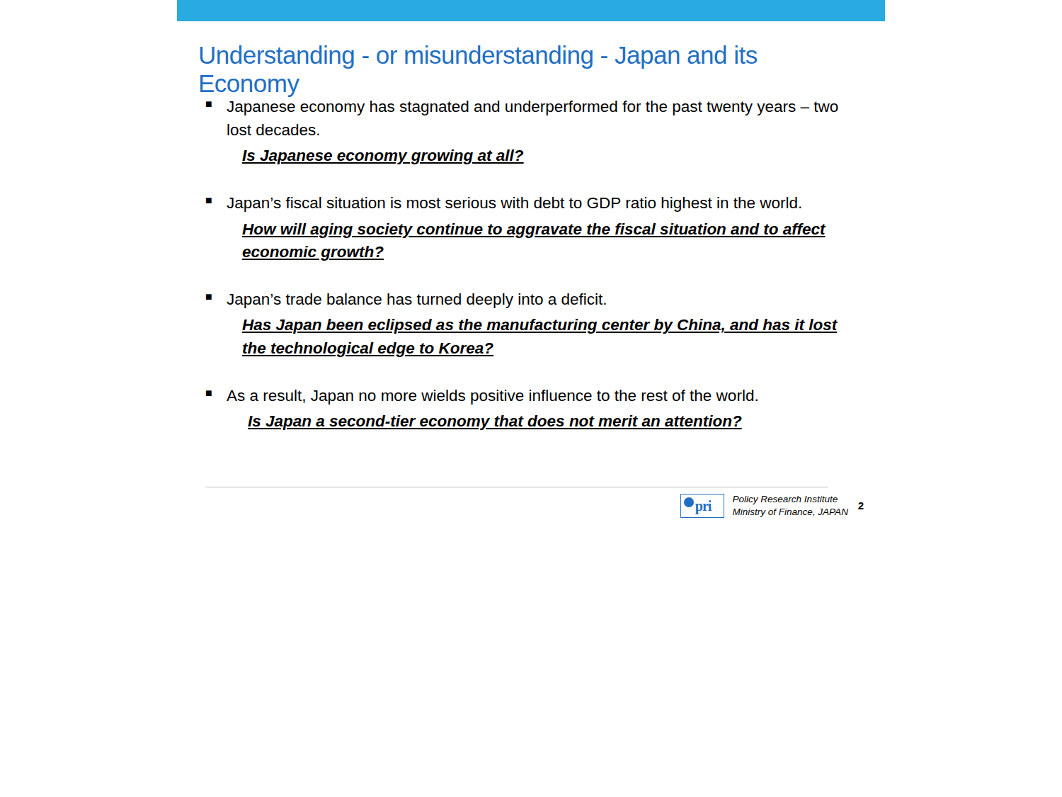Understanding - or misunderstanding - Japan and its Economy
Japanese economy has stagnated and underperformed for the past twenty years – two lost decades. Is Japanese economy growing at all?
Japan’s fiscal situation is most serious with debt to GDP ratio highest in the world. How will aging society continue to aggravate the fiscal situation and to affect economic growth?
Japan’s trade balance has turned deeply into a deficit. Has Japan been eclipsed as the manufacturing center by China, and has it lost the technological edge to Korea?
As a result, Japan no more wields positive influence to the rest of the world. Is Japan a second-tier economy that does not merit an attention?
pri Policy Research Institute
Ministry of Finance, JAPAN 2